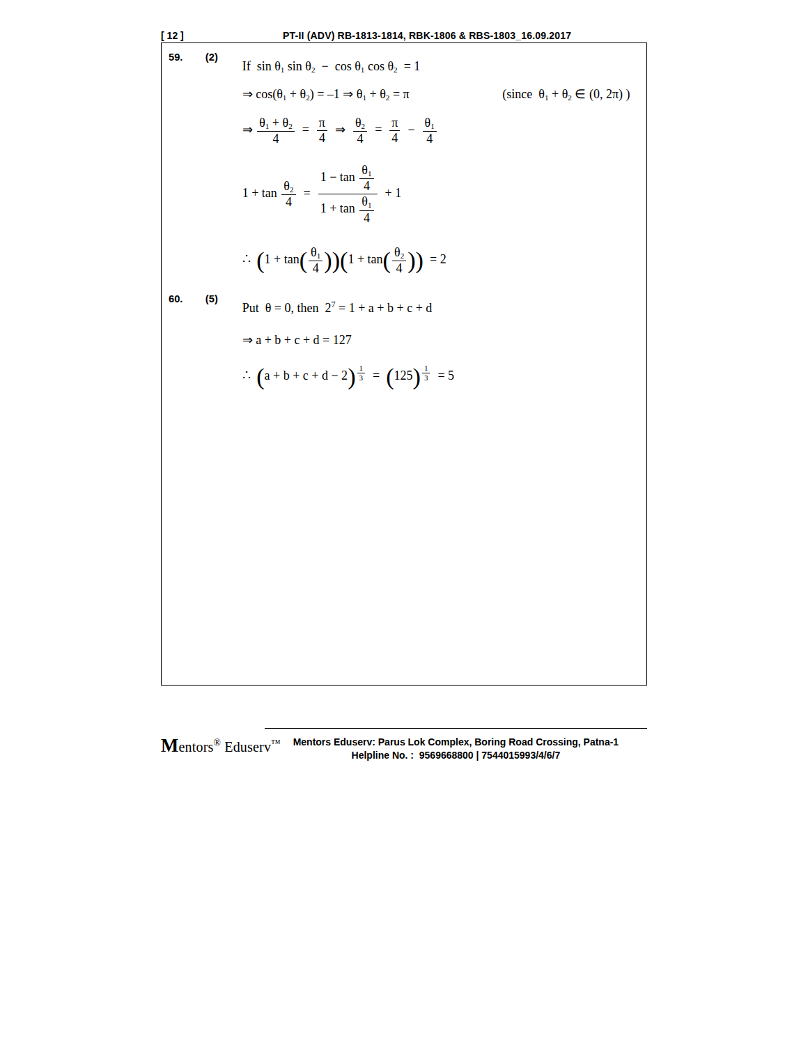[ 12 ]
PT-II (ADV) RB-1813-1814, RBK-1806 & RBS-1803_16.09.2017
59.
(2)
If sin θ1 sin θ2 − cos θ1 cos θ2 = 1
⇒ cos(θ1 + θ2) = –1 ⇒ θ1 + θ2 = π (since θ1 + θ2 ∈ (0, 2π) )
⇒ θ1 + θ24 = π 4 ⇒ θ24 = π 4 − θ14
1 + tan θ24 = 1 − tan θ14 1 + tan θ14 + 1
∴ (1 + tan(θ14))(1 + tan(θ24)) = 2
60.
(5)
Put θ = 0, then 27 = 1 + a + b + c + d
⇒ a + b + c + d = 127
∴ (a + b + c + d − 2)13 = (125)13 = 5
Mentors® Eduserv™
Mentors Eduserv: Parus Lok Complex, Boring Road Crossing, Patna-1
Helpline No. : 9569668800 | 7544015993/4/6/7